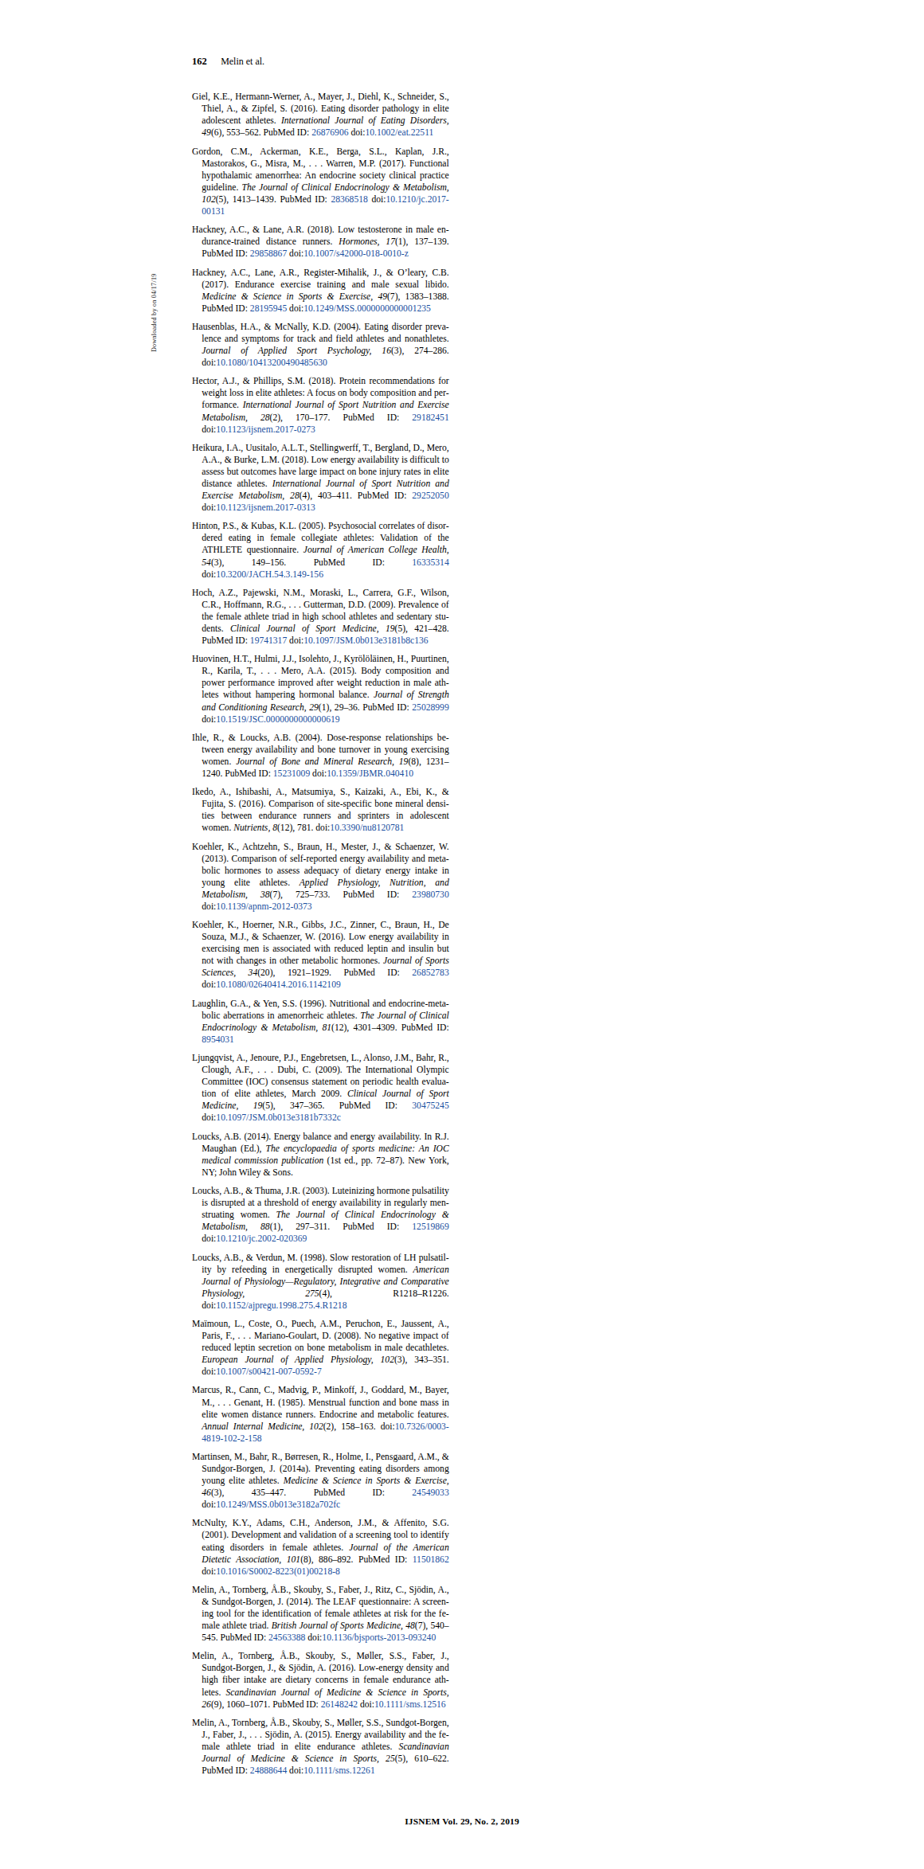Downloaded by on 04/17/19
162 Melin et al.
Giel, K.E., Hermann-Werner, A., Mayer, J., Diehl, K., Schneider, S., Thiel, A., & Zipfel, S. (2016). Eating disorder pathology in elite adolescent athletes. International Journal of Eating Disorders, 49(6), 553–562. PubMed ID: 26876906 doi:10.1002/eat.22511
Gordon, C.M., Ackerman, K.E., Berga, S.L., Kaplan, J.R., Mastorakos, G., Misra, M., . . . Warren, M.P. (2017). Functional hypothalamic amenorrhea: An endocrine society clinical practice guideline. The Journal of Clinical Endocrinology & Metabolism, 102(5), 1413–1439. PubMed ID: 28368518 doi:10.1210/jc.2017-00131
Hackney, A.C., & Lane, A.R. (2018). Low testosterone in male endurance-trained distance runners. Hormones, 17(1), 137–139. PubMed ID: 29858867 doi:10.1007/s42000-018-0010-z
Hackney, A.C., Lane, A.R., Register-Mihalik, J., & O’leary, C.B. (2017). Endurance exercise training and male sexual libido. Medicine & Science in Sports & Exercise, 49(7), 1383–1388. PubMed ID: 28195945 doi:10.1249/MSS.0000000000001235
Hausenblas, H.A., & McNally, K.D. (2004). Eating disorder prevalence and symptoms for track and field athletes and nonathletes. Journal of Applied Sport Psychology, 16(3), 274–286. doi:10.1080/10413200490485630
Hector, A.J., & Phillips, S.M. (2018). Protein recommendations for weight loss in elite athletes: A focus on body composition and performance. International Journal of Sport Nutrition and Exercise Metabolism, 28(2), 170–177. PubMed ID: 29182451 doi:10.1123/ijsnem.2017-0273
Heikura, I.A., Uusitalo, A.L.T., Stellingwerff, T., Bergland, D., Mero, A.A., & Burke, L.M. (2018). Low energy availability is difficult to assess but outcomes have large impact on bone injury rates in elite distance athletes. International Journal of Sport Nutrition and Exercise Metabolism, 28(4), 403–411. PubMed ID: 29252050 doi:10.1123/ijsnem.2017-0313
Hinton, P.S., & Kubas, K.L. (2005). Psychosocial correlates of disordered eating in female collegiate athletes: Validation of the ATHLETE questionnaire. Journal of American College Health, 54(3), 149–156. PubMed ID: 16335314 doi:10.3200/JACH.54.3.149-156
Hoch, A.Z., Pajewski, N.M., Moraski, L., Carrera, G.F., Wilson, C.R., Hoffmann, R.G., . . . Gutterman, D.D. (2009). Prevalence of the female athlete triad in high school athletes and sedentary students. Clinical Journal of Sport Medicine, 19(5), 421–428. PubMed ID: 19741317 doi:10.1097/JSM.0b013e3181b8c136
Huovinen, H.T., Hulmi, J.J., Isolehto, J., Kyrölöläinen, H., Puurtinen, R., Karila, T., . . . Mero, A.A. (2015). Body composition and power performance improved after weight reduction in male athletes without hampering hormonal balance. Journal of Strength and Conditioning Research, 29(1), 29–36. PubMed ID: 25028999 doi:10.1519/JSC.0000000000000619
Ihle, R., & Loucks, A.B. (2004). Dose-response relationships between energy availability and bone turnover in young exercising women. Journal of Bone and Mineral Research, 19(8), 1231–1240. PubMed ID: 15231009 doi:10.1359/JBMR.040410
Ikedo, A., Ishibashi, A., Matsumiya, S., Kaizaki, A., Ebi, K., & Fujita, S. (2016). Comparison of site-specific bone mineral densities between endurance runners and sprinters in adolescent women. Nutrients, 8(12), 781. doi:10.3390/nu8120781
Koehler, K., Achtzehn, S., Braun, H., Mester, J., & Schaenzer, W. (2013). Comparison of self-reported energy availability and metabolic hormones to assess adequacy of dietary energy intake in young elite athletes. Applied Physiology, Nutrition, and Metabolism, 38(7), 725–733. PubMed ID: 23980730 doi:10.1139/apnm-2012-0373
Koehler, K., Hoerner, N.R., Gibbs, J.C., Zinner, C., Braun, H., De Souza, M.J., & Schaenzer, W. (2016). Low energy availability in exercising men is associated with reduced leptin and insulin but not with changes in other metabolic hormones. Journal of Sports Sciences, 34(20), 1921–1929. PubMed ID: 26852783 doi:10.1080/02640414.2016.1142109
Laughlin, G.A., & Yen, S.S. (1996). Nutritional and endocrine-metabolic aberrations in amenorrheic athletes. The Journal of Clinical Endocrinology & Metabolism, 81(12), 4301–4309. PubMed ID: 8954031
Ljungqvist, A., Jenoure, P.J., Engebretsen, L., Alonso, J.M., Bahr, R., Clough, A.F., . . . Dubi, C. (2009). The International Olympic Committee (IOC) consensus statement on periodic health evaluation of elite athletes, March 2009. Clinical Journal of Sport Medicine, 19(5), 347–365. PubMed ID: 30475245 doi:10.1097/JSM.0b013e3181b7332c
Loucks, A.B. (2014). Energy balance and energy availability. In R.J. Maughan (Ed.), The encyclopaedia of sports medicine: An IOC medical commission publication (1st ed., pp. 72–87). New York, NY; John Wiley & Sons.
Loucks, A.B., & Thuma, J.R. (2003). Luteinizing hormone pulsatility is disrupted at a threshold of energy availability in regularly menstruating women. The Journal of Clinical Endocrinology & Metabolism, 88(1), 297–311. PubMed ID: 12519869 doi:10.1210/jc.2002-020369
Loucks, A.B., & Verdun, M. (1998). Slow restoration of LH pulsatility by refeeding in energetically disrupted women. American Journal of Physiology—Regulatory, Integrative and Comparative Physiology, 275(4), R1218–R1226. doi:10.1152/ajpregu.1998.275.4.R1218
Maïmoun, L., Coste, O., Puech, A.M., Peruchon, E., Jaussent, A., Paris, F., . . . Mariano-Goulart, D. (2008). No negative impact of reduced leptin secretion on bone metabolism in male decathletes. European Journal of Applied Physiology, 102(3), 343–351. doi:10.1007/s00421-007-0592-7
Marcus, R., Cann, C., Madvig, P., Minkoff, J., Goddard, M., Bayer, M., . . . Genant, H. (1985). Menstrual function and bone mass in elite women distance runners. Endocrine and metabolic features. Annual Internal Medicine, 102(2), 158–163. doi:10.7326/0003-4819-102-2-158
Martinsen, M., Bahr, R., Børresen, R., Holme, I., Pensgaard, A.M., & Sundgor-Borgen, J. (2014a). Preventing eating disorders among young elite athletes. Medicine & Science in Sports & Exercise, 46(3), 435–447. PubMed ID: 24549033 doi:10.1249/MSS.0b013e3182a702fc
McNulty, K.Y., Adams, C.H., Anderson, J.M., & Affenito, S.G. (2001). Development and validation of a screening tool to identify eating disorders in female athletes. Journal of the American Dietetic Association, 101(8), 886–892. PubMed ID: 11501862 doi:10.1016/S0002-8223(01)00218-8
Melin, A., Tornberg, Å.B., Skouby, S., Faber, J., Ritz, C., Sjödin, A., & Sundgot-Borgen, J. (2014). The LEAF questionnaire: A screening tool for the identification of female athletes at risk for the female athlete triad. British Journal of Sports Medicine, 48(7), 540–545. PubMed ID: 24563388 doi:10.1136/bjsports-2013-093240
Melin, A., Tornberg, Å.B., Skouby, S., Møller, S.S., Faber, J., Sundgot-Borgen, J., & Sjödin, A. (2016). Low-energy density and high fiber intake are dietary concerns in female endurance athletes. Scandinavian Journal of Medicine & Science in Sports, 26(9), 1060–1071. PubMed ID: 26148242 doi:10.1111/sms.12516
Melin, A., Tornberg, Å.B., Skouby, S., Møller, S.S., Sundgot-Borgen, J., Faber, J., . . . Sjödin, A. (2015). Energy availability and the female athlete triad in elite endurance athletes. Scandinavian Journal of Medicine & Science in Sports, 25(5), 610–622. PubMed ID: 24888644 doi:10.1111/sms.12261
IJSNEM Vol. 29, No. 2, 2019